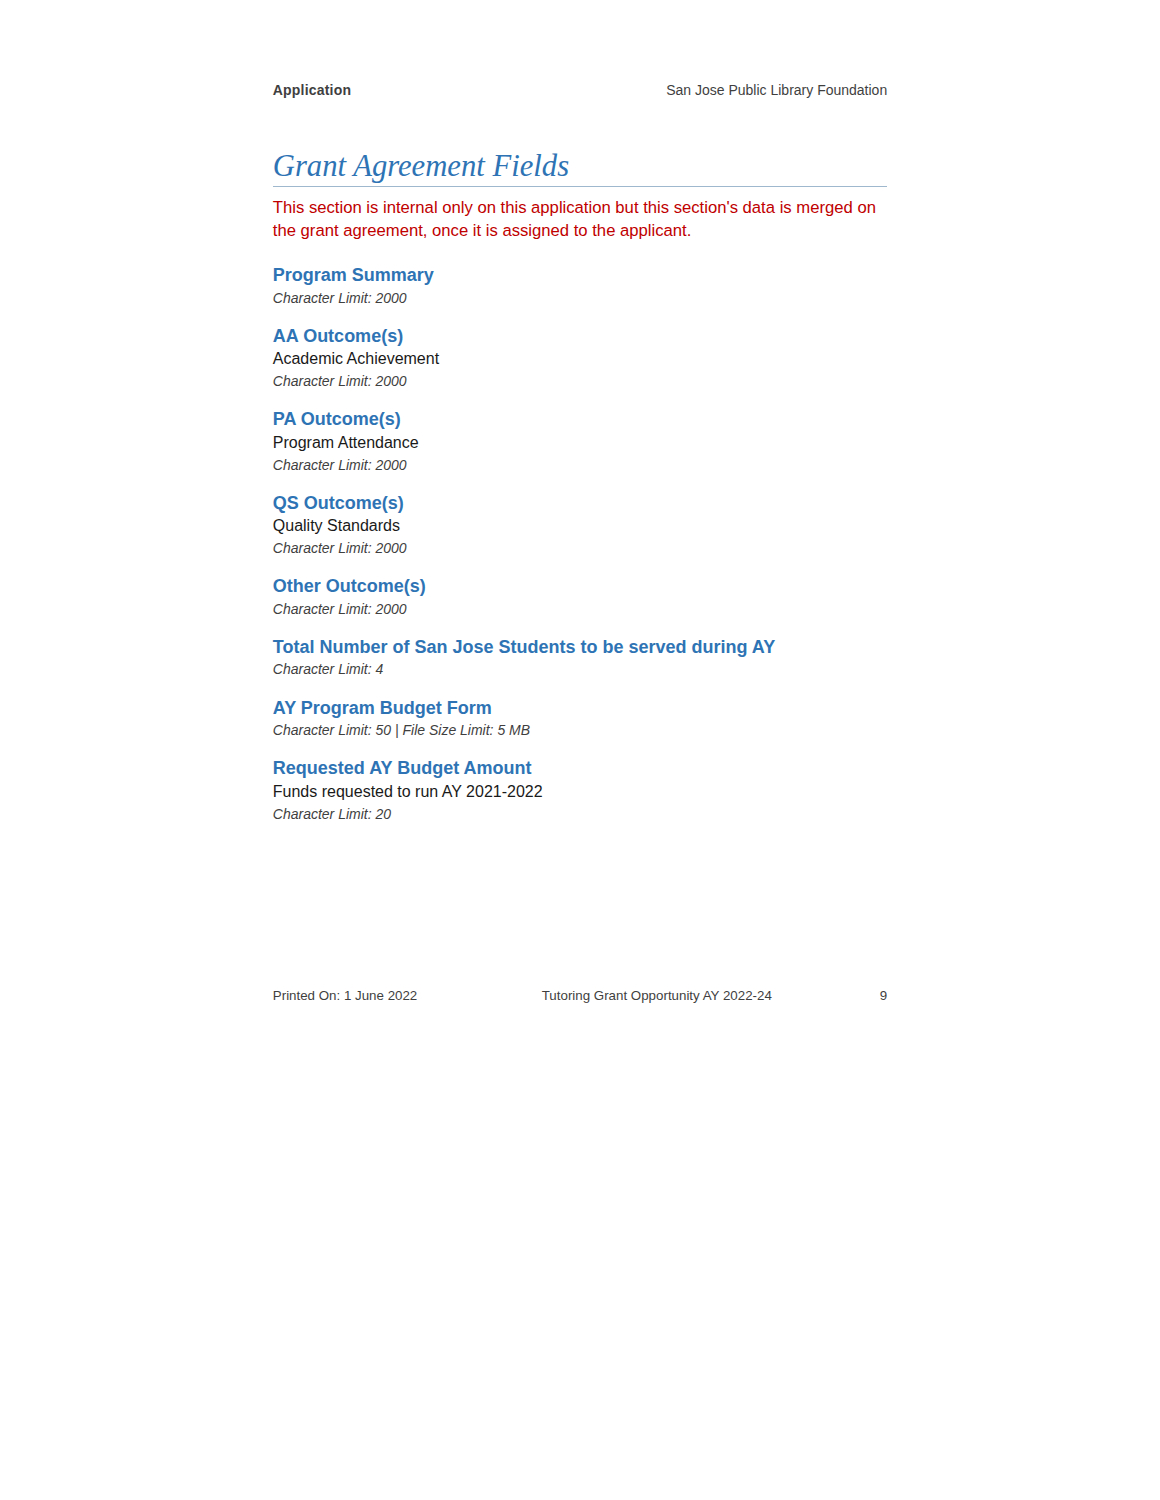Application
San Jose Public Library Foundation
Grant Agreement Fields
This section is internal only on this application but this section's data is merged on the grant agreement, once it is assigned to the applicant.
Program Summary
Character Limit: 2000
AA Outcome(s)
Academic Achievement
Character Limit: 2000
PA Outcome(s)
Program Attendance
Character Limit: 2000
QS Outcome(s)
Quality Standards
Character Limit: 2000
Other Outcome(s)
Character Limit: 2000
Total Number of San Jose Students to be served during AY
Character Limit: 4
AY Program Budget Form
Character Limit: 50 | File Size Limit: 5 MB
Requested AY Budget Amount
Funds requested to run AY 2021-2022
Character Limit: 20
Printed On: 1 June 2022
Tutoring Grant Opportunity AY 2022-24
9